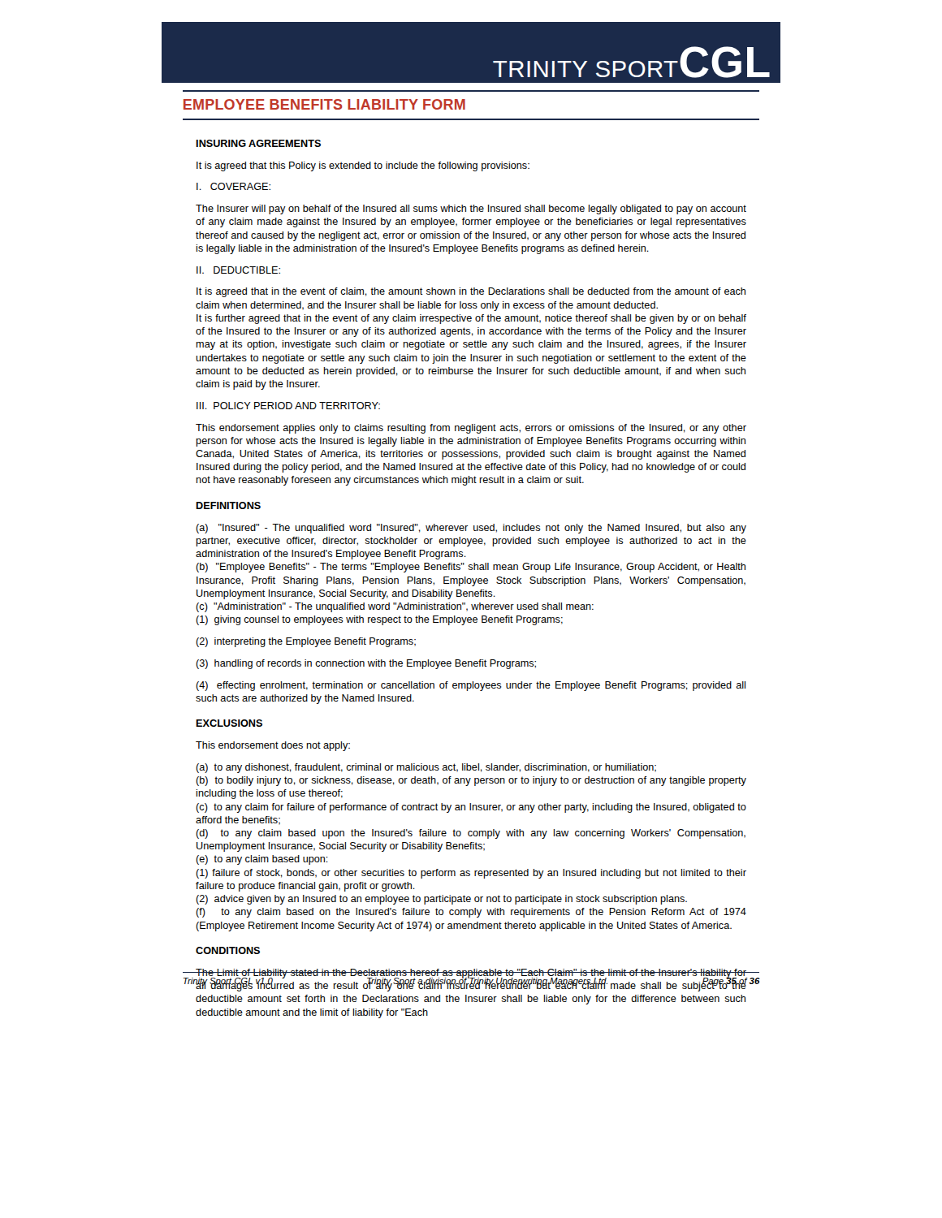TRINITY SPORT CGL
EMPLOYEE BENEFITS LIABILITY FORM
INSURING AGREEMENTS
It is agreed that this Policy is extended to include the following provisions:
I. COVERAGE:
The Insurer will pay on behalf of the Insured all sums which the Insured shall become legally obligated to pay on account of any claim made against the Insured by an employee, former employee or the beneficiaries or legal representatives thereof and caused by the negligent act, error or omission of the Insured, or any other person for whose acts the Insured is legally liable in the administration of the Insured's Employee Benefits programs as defined herein.
II. DEDUCTIBLE:
It is agreed that in the event of claim, the amount shown in the Declarations shall be deducted from the amount of each claim when determined, and the Insurer shall be liable for loss only in excess of the amount deducted.
It is further agreed that in the event of any claim irrespective of the amount, notice thereof shall be given by or on behalf of the Insured to the Insurer or any of its authorized agents, in accordance with the terms of the Policy and the Insurer may at its option, investigate such claim or negotiate or settle any such claim and the Insured, agrees, if the Insurer undertakes to negotiate or settle any such claim to join the Insurer in such negotiation or settlement to the extent of the amount to be deducted as herein provided, or to reimburse the Insurer for such deductible amount, if and when such claim is paid by the Insurer.
III. POLICY PERIOD AND TERRITORY:
This endorsement applies only to claims resulting from negligent acts, errors or omissions of the Insured, or any other person for whose acts the Insured is legally liable in the administration of Employee Benefits Programs occurring within Canada, United States of America, its territories or possessions, provided such claim is brought against the Named Insured during the policy period, and the Named Insured at the effective date of this Policy, had no knowledge of or could not have reasonably foreseen any circumstances which might result in a claim or suit.
DEFINITIONS
(a) "Insured" - The unqualified word "Insured", wherever used, includes not only the Named Insured, but also any partner, executive officer, director, stockholder or employee, provided such employee is authorized to act in the administration of the Insured's Employee Benefit Programs.
(b) "Employee Benefits" - The terms "Employee Benefits" shall mean Group Life Insurance, Group Accident, or Health Insurance, Profit Sharing Plans, Pension Plans, Employee Stock Subscription Plans, Workers' Compensation, Unemployment Insurance, Social Security, and Disability Benefits.
(c) "Administration" - The unqualified word "Administration", wherever used shall mean:
(1) giving counsel to employees with respect to the Employee Benefit Programs;
(2) interpreting the Employee Benefit Programs;
(3) handling of records in connection with the Employee Benefit Programs;
(4) effecting enrolment, termination or cancellation of employees under the Employee Benefit Programs; provided all such acts are authorized by the Named Insured.
EXCLUSIONS
This endorsement does not apply:
(a) to any dishonest, fraudulent, criminal or malicious act, libel, slander, discrimination, or humiliation;
(b) to bodily injury to, or sickness, disease, or death, of any person or to injury to or destruction of any tangible property including the loss of use thereof;
(c) to any claim for failure of performance of contract by an Insurer, or any other party, including the Insured, obligated to afford the benefits;
(d) to any claim based upon the Insured's failure to comply with any law concerning Workers' Compensation, Unemployment Insurance, Social Security or Disability Benefits;
(e) to any claim based upon:
(1) failure of stock, bonds, or other securities to perform as represented by an Insured including but not limited to their failure to produce financial gain, profit or growth.
(2) advice given by an Insured to an employee to participate or not to participate in stock subscription plans.
(f) to any claim based on the Insured's failure to comply with requirements of the Pension Reform Act of 1974 (Employee Retirement Income Security Act of 1974) or amendment thereto applicable in the United States of America.
CONDITIONS
The Limit of Liability stated in the Declarations hereof as applicable to "Each Claim" is the limit of the Insurer's liability for all damages incurred as the result of any one claim insured hereunder but each claim made shall be subject to the deductible amount set forth in the Declarations and the Insurer shall be liable only for the difference between such deductible amount and the limit of liability for "Each
Trinity Sport CGL v1.0
Trinity Sport a division of Trinity Underwriting Managers Ltd.
Page 35 of 36